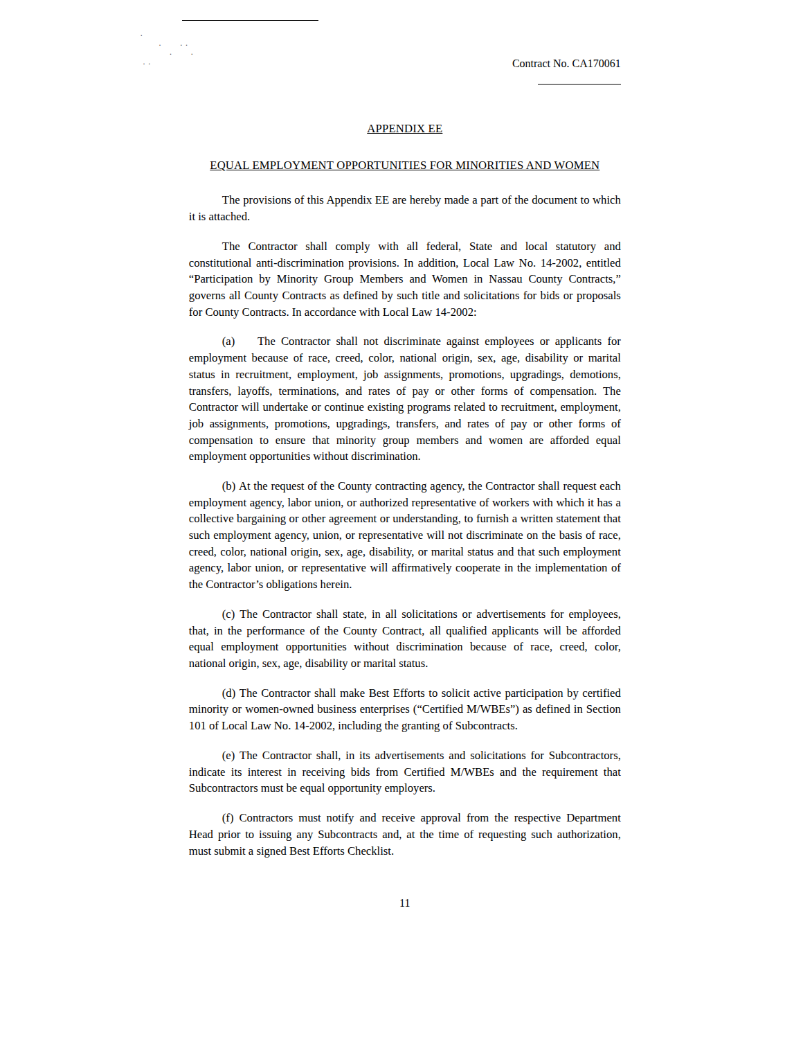. . . . . . . .
Contract No. CA170061
Contract No.
APPENDIX EE
EQUAL EMPLOYMENT OPPORTUNITIES FOR MINORITIES AND WOMEN
The provisions of this Appendix EE are hereby made a part of the document to which it is attached.
The Contractor shall comply with all federal, State and local statutory and constitutional anti-discrimination provisions. In addition, Local Law No. 14-2002, entitled “Participation by Minority Group Members and Women in Nassau County Contracts,” governs all County Contracts as defined by such title and solicitations for bids or proposals for County Contracts. In accordance with Local Law 14-2002:
(a) The Contractor shall not discriminate against employees or applicants for employment because of race, creed, color, national origin, sex, age, disability or marital status in recruitment, employment, job assignments, promotions, upgradings, demotions, transfers, layoffs, terminations, and rates of pay or other forms of compensation. The Contractor will undertake or continue existing programs related to recruitment, employment, job assignments, promotions, upgradings, transfers, and rates of pay or other forms of compensation to ensure that minority group members and women are afforded equal employment opportunities without discrimination.
(b) At the request of the County contracting agency, the Contractor shall request each employment agency, labor union, or authorized representative of workers with which it has a collective bargaining or other agreement or understanding, to furnish a written statement that such employment agency, union, or representative will not discriminate on the basis of race, creed, color, national origin, sex, age, disability, or marital status and that such employment agency, labor union, or representative will affirmatively cooperate in the implementation of the Contractor’s obligations herein.
(c) The Contractor shall state, in all solicitations or advertisements for employees, that, in the performance of the County Contract, all qualified applicants will be afforded equal employment opportunities without discrimination because of race, creed, color, national origin, sex, age, disability or marital status.
(d) The Contractor shall make Best Efforts to solicit active participation by certified minority or women-owned business enterprises (“Certified M/WBEs”) as defined in Section 101 of Local Law No. 14-2002, including the granting of Subcontracts.
(e) The Contractor shall, in its advertisements and solicitations for Subcontractors, indicate its interest in receiving bids from Certified M/WBEs and the requirement that Subcontractors must be equal opportunity employers.
(f) Contractors must notify and receive approval from the respective Department Head prior to issuing any Subcontracts and, at the time of requesting such authorization, must submit a signed Best Efforts Checklist.
11